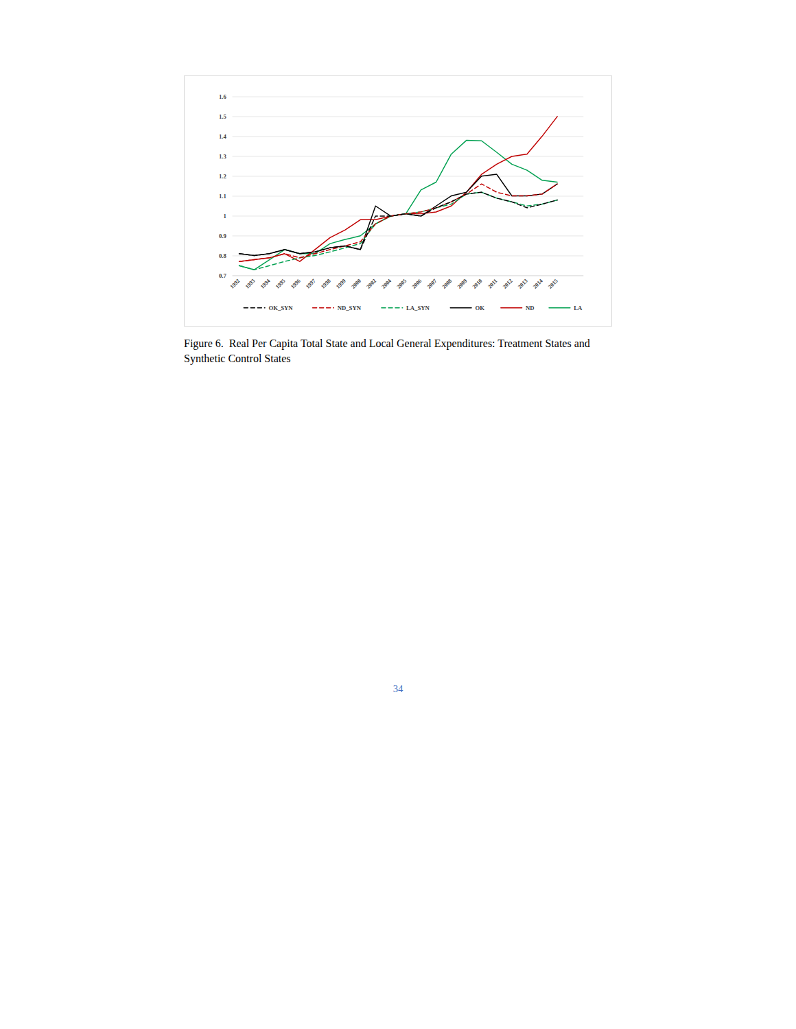1.6 1.5 1.4 1.3 1.2 1.1 1 0.9 0.8 0.7 1992 1993 1994 1995 1996 1997 1998 1999 2000 2002 2004 2005 2006 2007 2008 2009 2010 2011 2012 2013 2014 2015 OK_SYN ND_SYN LA_SYN OK ND LA
Figure 6. Real Per Capita Total State and Local General Expenditures: Treatment States and Synthetic Control States
34